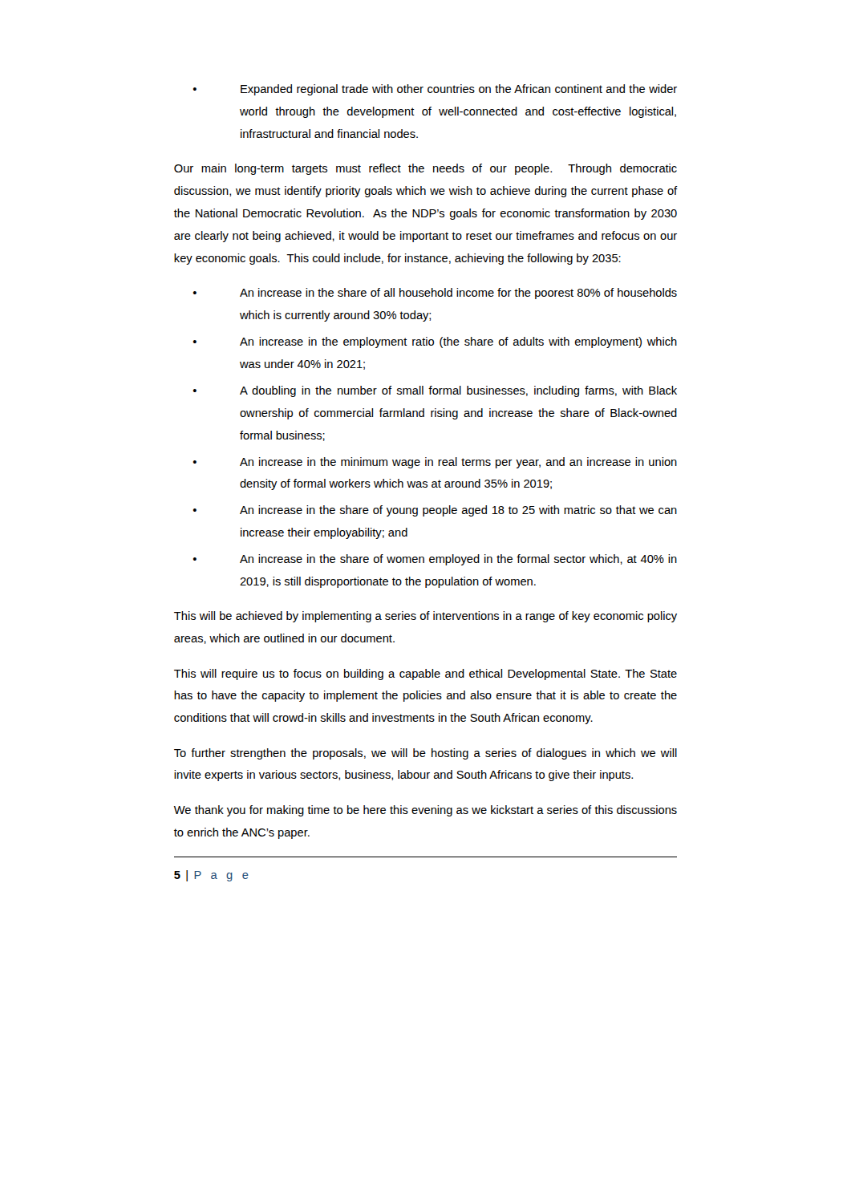Expanded regional trade with other countries on the African continent and the wider world through the development of well-connected and cost-effective logistical, infrastructural and financial nodes.
Our main long-term targets must reflect the needs of our people. Through democratic discussion, we must identify priority goals which we wish to achieve during the current phase of the National Democratic Revolution. As the NDP’s goals for economic transformation by 2030 are clearly not being achieved, it would be important to reset our timeframes and refocus on our key economic goals. This could include, for instance, achieving the following by 2035:
An increase in the share of all household income for the poorest 80% of households which is currently around 30% today;
An increase in the employment ratio (the share of adults with employment) which was under 40% in 2021;
A doubling in the number of small formal businesses, including farms, with Black ownership of commercial farmland rising and increase the share of Black-owned formal business;
An increase in the minimum wage in real terms per year, and an increase in union density of formal workers which was at around 35% in 2019;
An increase in the share of young people aged 18 to 25 with matric so that we can increase their employability; and
An increase in the share of women employed in the formal sector which, at 40% in 2019, is still disproportionate to the population of women.
This will be achieved by implementing a series of interventions in a range of key economic policy areas, which are outlined in our document.
This will require us to focus on building a capable and ethical Developmental State. The State has to have the capacity to implement the policies and also ensure that it is able to create the conditions that will crowd-in skills and investments in the South African economy.
To further strengthen the proposals, we will be hosting a series of dialogues in which we will invite experts in various sectors, business, labour and South Africans to give their inputs.
We thank you for making time to be here this evening as we kickstart a series of this discussions to enrich the ANC’s paper.
5 | P a g e